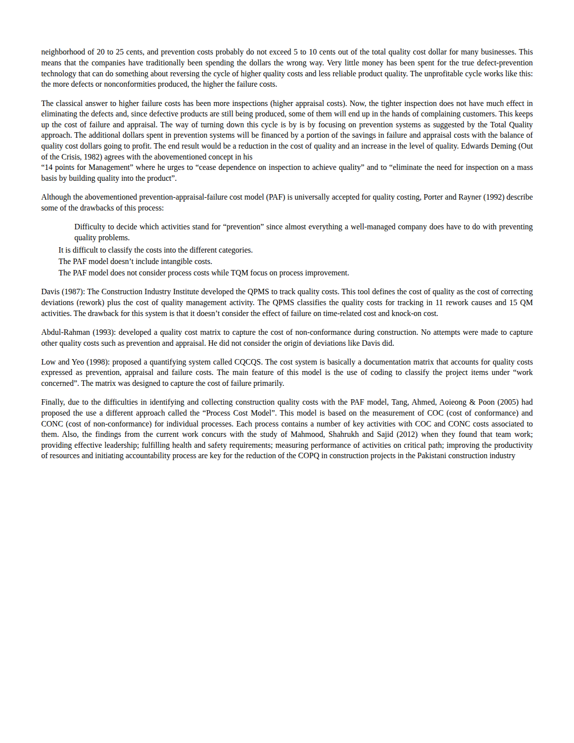neighborhood of 20 to 25 cents, and prevention costs probably do not exceed 5 to 10 cents out of the total quality cost dollar for many businesses. This means that the companies have traditionally been spending the dollars the wrong way. Very little money has been spent for the true defect-prevention technology that can do something about reversing the cycle of higher quality costs and less reliable product quality. The unprofitable cycle works like this: the more defects or nonconformities produced, the higher the failure costs.
The classical answer to higher failure costs has been more inspections (higher appraisal costs). Now, the tighter inspection does not have much effect in eliminating the defects and, since defective products are still being produced, some of them will end up in the hands of complaining customers. This keeps up the cost of failure and appraisal. The way of turning down this cycle is by is by focusing on prevention systems as suggested by the Total Quality approach. The additional dollars spent in prevention systems will be financed by a portion of the savings in failure and appraisal costs with the balance of quality cost dollars going to profit. The end result would be a reduction in the cost of quality and an increase in the level of quality. Edwards Deming (Out of the Crisis, 1982) agrees with the abovementioned concept in his
“14 points for Management” where he urges to “cease dependence on inspection to achieve quality” and to “eliminate the need for inspection on a mass basis by building quality into the product”.
Although the abovementioned prevention-appraisal-failure cost model (PAF) is universally accepted for quality costing, Porter and Rayner (1992) describe some of the drawbacks of this process:
Difficulty to decide which activities stand for “prevention” since almost everything a well-managed company does have to do with preventing quality problems.
It is difficult to classify the costs into the different categories.
The PAF model doesn’t include intangible costs.
The PAF model does not consider process costs while TQM focus on process improvement.
Davis (1987): The Construction Industry Institute developed the QPMS to track quality costs. This tool defines the cost of quality as the cost of correcting deviations (rework) plus the cost of quality management activity. The QPMS classifies the quality costs for tracking in 11 rework causes and 15 QM activities. The drawback for this system is that it doesn’t consider the effect of failure on time-related cost and knock-on cost.
Abdul-Rahman (1993): developed a quality cost matrix to capture the cost of non-conformance during construction. No attempts were made to capture other quality costs such as prevention and appraisal. He did not consider the origin of deviations like Davis did.
Low and Yeo (1998): proposed a quantifying system called CQCQS. The cost system is basically a documentation matrix that accounts for quality costs expressed as prevention, appraisal and failure costs. The main feature of this model is the use of coding to classify the project items under “work concerned”. The matrix was designed to capture the cost of failure primarily.
Finally, due to the difficulties in identifying and collecting construction quality costs with the PAF model, Tang, Ahmed, Aoieong & Poon (2005) had proposed the use a different approach called the “Process Cost Model”. This model is based on the measurement of COC (cost of conformance) and CONC (cost of non-conformance) for individual processes. Each process contains a number of key activities with COC and CONC costs associated to them. Also, the findings from the current work concurs with the study of Mahmood, Shahrukh and Sajid (2012) when they found that team work; providing effective leadership; fulfilling health and safety requirements; measuring performance of activities on critical path; improving the productivity of resources and initiating accountability process are key for the reduction of the COPQ in construction projects in the Pakistani construction industry